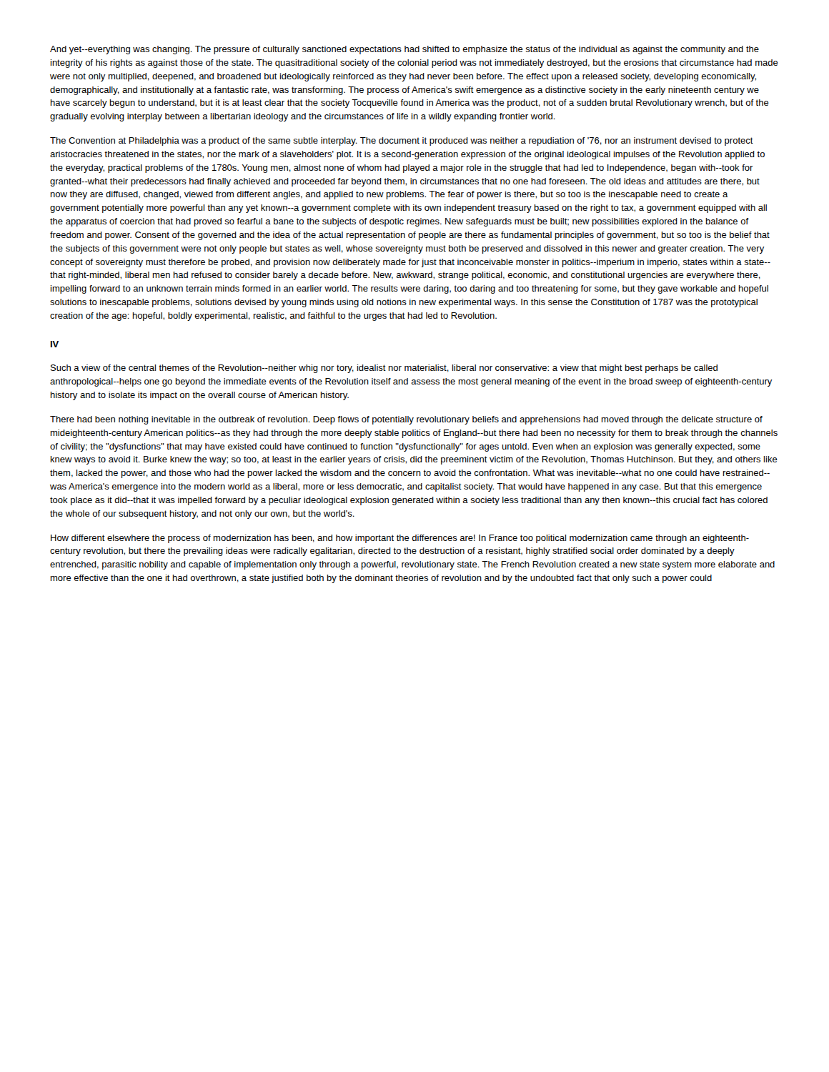And yet--everything was changing. The pressure of culturally sanctioned expectations had shifted to emphasize the status of the individual as against the community and the integrity of his rights as against those of the state. The quasitraditional society of the colonial period was not immediately destroyed, but the erosions that circumstance had made were not only multiplied, deepened, and broadened but ideologically reinforced as they had never been before. The effect upon a released society, developing economically, demographically, and institutionally at a fantastic rate, was transforming. The process of America's swift emergence as a distinctive society in the early nineteenth century we have scarcely begun to understand, but it is at least clear that the society Tocqueville found in America was the product, not of a sudden brutal Revolutionary wrench, but of the gradually evolving interplay between a libertarian ideology and the circumstances of life in a wildly expanding frontier world.
The Convention at Philadelphia was a product of the same subtle interplay. The document it produced was neither a repudiation of '76, nor an instrument devised to protect aristocracies threatened in the states, nor the mark of a slaveholders' plot. It is a second-generation expression of the original ideological impulses of the Revolution applied to the everyday, practical problems of the 1780s. Young men, almost none of whom had played a major role in the struggle that had led to Independence, began with--took for granted--what their predecessors had finally achieved and proceeded far beyond them, in circumstances that no one had foreseen. The old ideas and attitudes are there, but now they are diffused, changed, viewed from different angles, and applied to new problems. The fear of power is there, but so too is the inescapable need to create a government potentially more powerful than any yet known--a government complete with its own independent treasury based on the right to tax, a government equipped with all the apparatus of coercion that had proved so fearful a bane to the subjects of despotic regimes. New safeguards must be built; new possibilities explored in the balance of freedom and power. Consent of the governed and the idea of the actual representation of people are there as fundamental principles of government, but so too is the belief that the subjects of this government were not only people but states as well, whose sovereignty must both be preserved and dissolved in this newer and greater creation. The very concept of sovereignty must therefore be probed, and provision now deliberately made for just that inconceivable monster in politics--imperium in imperio, states within a state--that right-minded, liberal men had refused to consider barely a decade before. New, awkward, strange political, economic, and constitutional urgencies are everywhere there, impelling forward to an unknown terrain minds formed in an earlier world. The results were daring, too daring and too threatening for some, but they gave workable and hopeful solutions to inescapable problems, solutions devised by young minds using old notions in new experimental ways. In this sense the Constitution of 1787 was the prototypical creation of the age: hopeful, boldly experimental, realistic, and faithful to the urges that had led to Revolution.
IV
Such a view of the central themes of the Revolution--neither whig nor tory, idealist nor materialist, liberal nor conservative: a view that might best perhaps be called anthropological--helps one go beyond the immediate events of the Revolution itself and assess the most general meaning of the event in the broad sweep of eighteenth-century history and to isolate its impact on the overall course of American history.
There had been nothing inevitable in the outbreak of revolution. Deep flows of potentially revolutionary beliefs and apprehensions had moved through the delicate structure of mideighteenth-century American politics--as they had through the more deeply stable politics of England--but there had been no necessity for them to break through the channels of civility; the "dysfunctions" that may have existed could have continued to function "dysfunctionally" for ages untold. Even when an explosion was generally expected, some knew ways to avoid it. Burke knew the way; so too, at least in the earlier years of crisis, did the preeminent victim of the Revolution, Thomas Hutchinson. But they, and others like them, lacked the power, and those who had the power lacked the wisdom and the concern to avoid the confrontation. What was inevitable--what no one could have restrained--was America's emergence into the modern world as a liberal, more or less democratic, and capitalist society. That would have happened in any case. But that this emergence took place as it did--that it was impelled forward by a peculiar ideological explosion generated within a society less traditional than any then known--this crucial fact has colored the whole of our subsequent history, and not only our own, but the world's.
How different elsewhere the process of modernization has been, and how important the differences are! In France too political modernization came through an eighteenth-century revolution, but there the prevailing ideas were radically egalitarian, directed to the destruction of a resistant, highly stratified social order dominated by a deeply entrenched, parasitic nobility and capable of implementation only through a powerful, revolutionary state. The French Revolution created a new state system more elaborate and more effective than the one it had overthrown, a state justified both by the dominant theories of revolution and by the undoubted fact that only such a power could